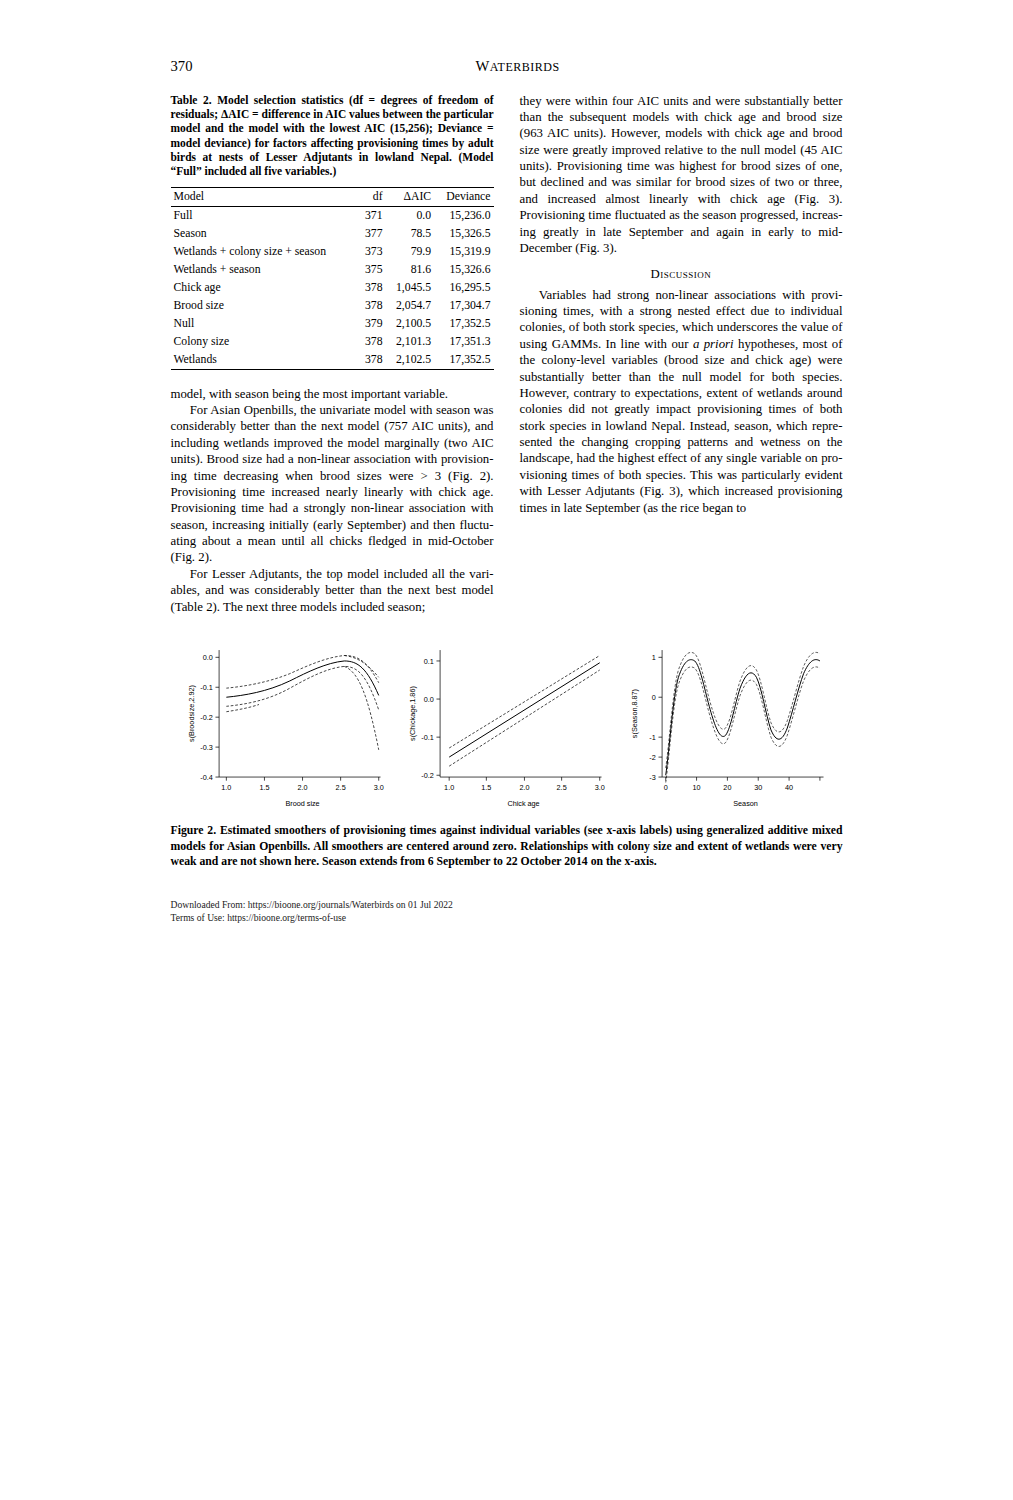370 WATERBIRDS
Table 2. Model selection statistics (df = degrees of freedom of residuals; ΔAIC = difference in AIC values between the particular model and the model with the lowest AIC (15,256); Deviance = model deviance) for factors affecting provisioning times by adult birds at nests of Lesser Adjutants in lowland Nepal. (Model “Full” included all five variables.)
| Model | df | ΔAIC | Deviance |
| --- | --- | --- | --- |
| Full | 371 | 0.0 | 15,236.0 |
| Season | 377 | 78.5 | 15,326.5 |
| Wetlands + colony size + season | 373 | 79.9 | 15,319.9 |
| Wetlands + season | 375 | 81.6 | 15,326.6 |
| Chick age | 378 | 1,045.5 | 16,295.5 |
| Brood size | 378 | 2,054.7 | 17,304.7 |
| Null | 379 | 2,100.5 | 17,352.5 |
| Colony size | 378 | 2,101.3 | 17,351.3 |
| Wetlands | 378 | 2,102.5 | 17,352.5 |
model, with season being the most important variable.
For Asian Openbills, the univariate model with season was considerably better than the next model (757 AIC units), and including wetlands improved the model marginally (two AIC units). Brood size had a non-linear association with provisioning time decreasing when brood sizes were > 3 (Fig. 2). Provisioning time increased nearly linearly with chick age. Provisioning time had a strongly non-linear association with season, increasing initially (early September) and then fluctuating about a mean until all chicks fledged in mid-October (Fig. 2).
For Lesser Adjutants, the top model included all the variables, and was considerably better than the next best model (Table 2). The next three models included season;
they were within four AIC units and were substantially better than the subsequent models with chick age and brood size (963 AIC units). However, models with chick age and brood size were greatly improved relative to the null model (45 AIC units). Provisioning time was highest for brood sizes of one, but declined and was similar for brood sizes of two or three, and increased almost linearly with chick age (Fig. 3). Provisioning time fluctuated as the season progressed, increasing greatly in late September and again in early to mid-December (Fig. 3).
Discussion
Variables had strong non-linear associations with provisioning times, with a strong nested effect due to individual colonies, of both stork species, which underscores the value of using GAMMs. In line with our a priori hypotheses, most of the colony-level variables (brood size and chick age) were substantially better than the null model for both species. However, contrary to expectations, extent of wetlands around colonies did not greatly impact provisioning times of both stork species in lowland Nepal. Instead, season, which represented the changing cropping patterns and wetness on the landscape, had the highest effect of any single variable on provisioning times of both species. This was particularly evident with Lesser Adjutants (Fig. 3), which increased provisioning times in late September (as the rice began to
0.0 -0.1 -0.2 -0.3 -0.4 1.0 1.5 2.0 2.5 3.0 Brood size s(Broodsize,2.92)
0.1 0.0 -0.1 -0.2 1.0 1.5 2.0 2.5 3.0 Chick age s(Chickage,1.86)
1 0 -1 -3 -2 0 10 20 30 40 Season s(Season,8.87)
Figure 2. Estimated smoothers of provisioning times against individual variables (see x-axis labels) using generalized additive mixed models for Asian Openbills. All smoothers are centered around zero. Relationships with colony size and extent of wetlands were very weak and are not shown here. Season extends from 6 September to 22 October 2014 on the x-axis.
Downloaded From: https://bioone.org/journals/Waterbirds on 01 Jul 2022
Terms of Use: https://bioone.org/terms-of-use